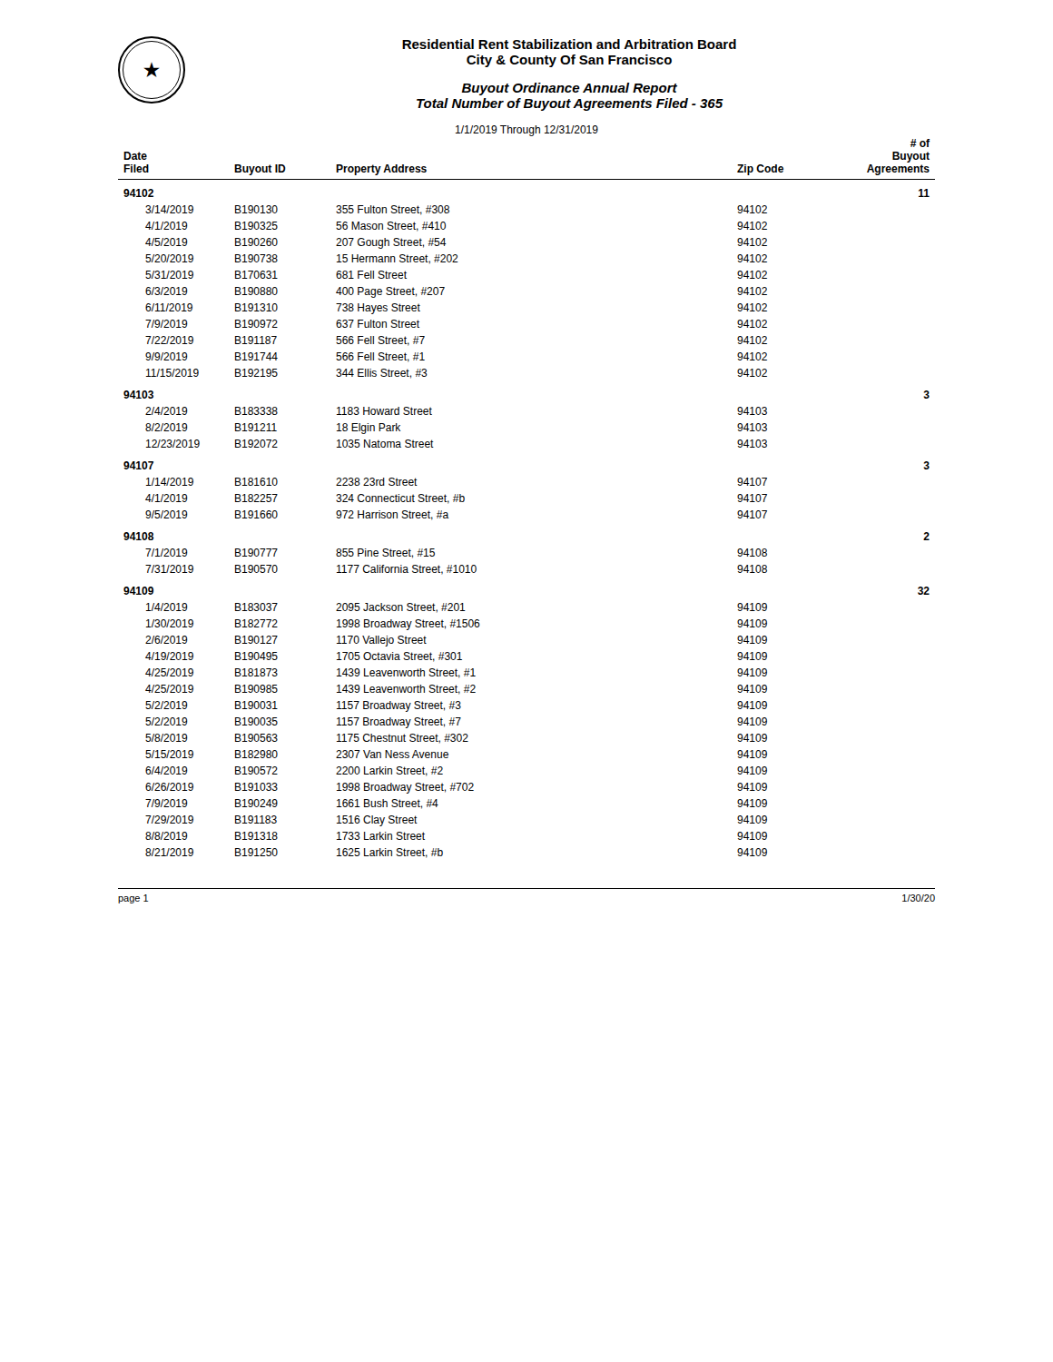★
Residential Rent Stabilization and Arbitration Board
City & County Of San Francisco
Buyout Ordinance Annual Report
Total Number of Buyout Agreements Filed - 365
1/1/2019 Through 12/31/2019
| Date Filed | Buyout ID | Property Address | Zip Code | # of Buyout Agreements |
| --- | --- | --- | --- | --- |
| 94102 | | | | 11 |
| 3/14/2019 | B190130 | 355 Fulton Street, #308 | 94102 | |
| 4/1/2019 | B190325 | 56 Mason Street, #410 | 94102 | |
| 4/5/2019 | B190260 | 207 Gough Street, #54 | 94102 | |
| 5/20/2019 | B190738 | 15 Hermann Street, #202 | 94102 | |
| 5/31/2019 | B170631 | 681 Fell Street | 94102 | |
| 6/3/2019 | B190880 | 400 Page Street, #207 | 94102 | |
| 6/11/2019 | B191310 | 738 Hayes Street | 94102 | |
| 7/9/2019 | B190972 | 637 Fulton Street | 94102 | |
| 7/22/2019 | B191187 | 566 Fell Street, #7 | 94102 | |
| 9/9/2019 | B191744 | 566 Fell Street, #1 | 94102 | |
| 11/15/2019 | B192195 | 344 Ellis Street, #3 | 94102 | |
| 94103 | | | | 3 |
| 2/4/2019 | B183338 | 1183 Howard Street | 94103 | |
| 8/2/2019 | B191211 | 18 Elgin Park | 94103 | |
| 12/23/2019 | B192072 | 1035 Natoma Street | 94103 | |
| 94107 | | | | 3 |
| 1/14/2019 | B181610 | 2238 23rd Street | 94107 | |
| 4/1/2019 | B182257 | 324 Connecticut Street, #b | 94107 | |
| 9/5/2019 | B191660 | 972 Harrison Street, #a | 94107 | |
| 94108 | | | | 2 |
| 7/1/2019 | B190777 | 855 Pine Street, #15 | 94108 | |
| 7/31/2019 | B190570 | 1177 California Street, #1010 | 94108 | |
| 94109 | | | | 32 |
| 1/4/2019 | B183037 | 2095 Jackson Street, #201 | 94109 | |
| 1/30/2019 | B182772 | 1998 Broadway Street, #1506 | 94109 | |
| 2/6/2019 | B190127 | 1170 Vallejo Street | 94109 | |
| 4/19/2019 | B190495 | 1705 Octavia Street, #301 | 94109 | |
| 4/25/2019 | B181873 | 1439 Leavenworth Street, #1 | 94109 | |
| 4/25/2019 | B190985 | 1439 Leavenworth Street, #2 | 94109 | |
| 5/2/2019 | B190031 | 1157 Broadway Street, #3 | 94109 | |
| 5/2/2019 | B190035 | 1157 Broadway Street, #7 | 94109 | |
| 5/8/2019 | B190563 | 1175 Chestnut Street, #302 | 94109 | |
| 5/15/2019 | B182980 | 2307 Van Ness Avenue | 94109 | |
| 6/4/2019 | B190572 | 2200 Larkin Street, #2 | 94109 | |
| 6/26/2019 | B191033 | 1998 Broadway Street, #702 | 94109 | |
| 7/9/2019 | B190249 | 1661 Bush Street, #4 | 94109 | |
| 7/29/2019 | B191183 | 1516 Clay Street | 94109 | |
| 8/8/2019 | B191318 | 1733 Larkin Street | 94109 | |
| 8/21/2019 | B191250 | 1625 Larkin Street, #b | 94109 | |
page 1 1/30/20